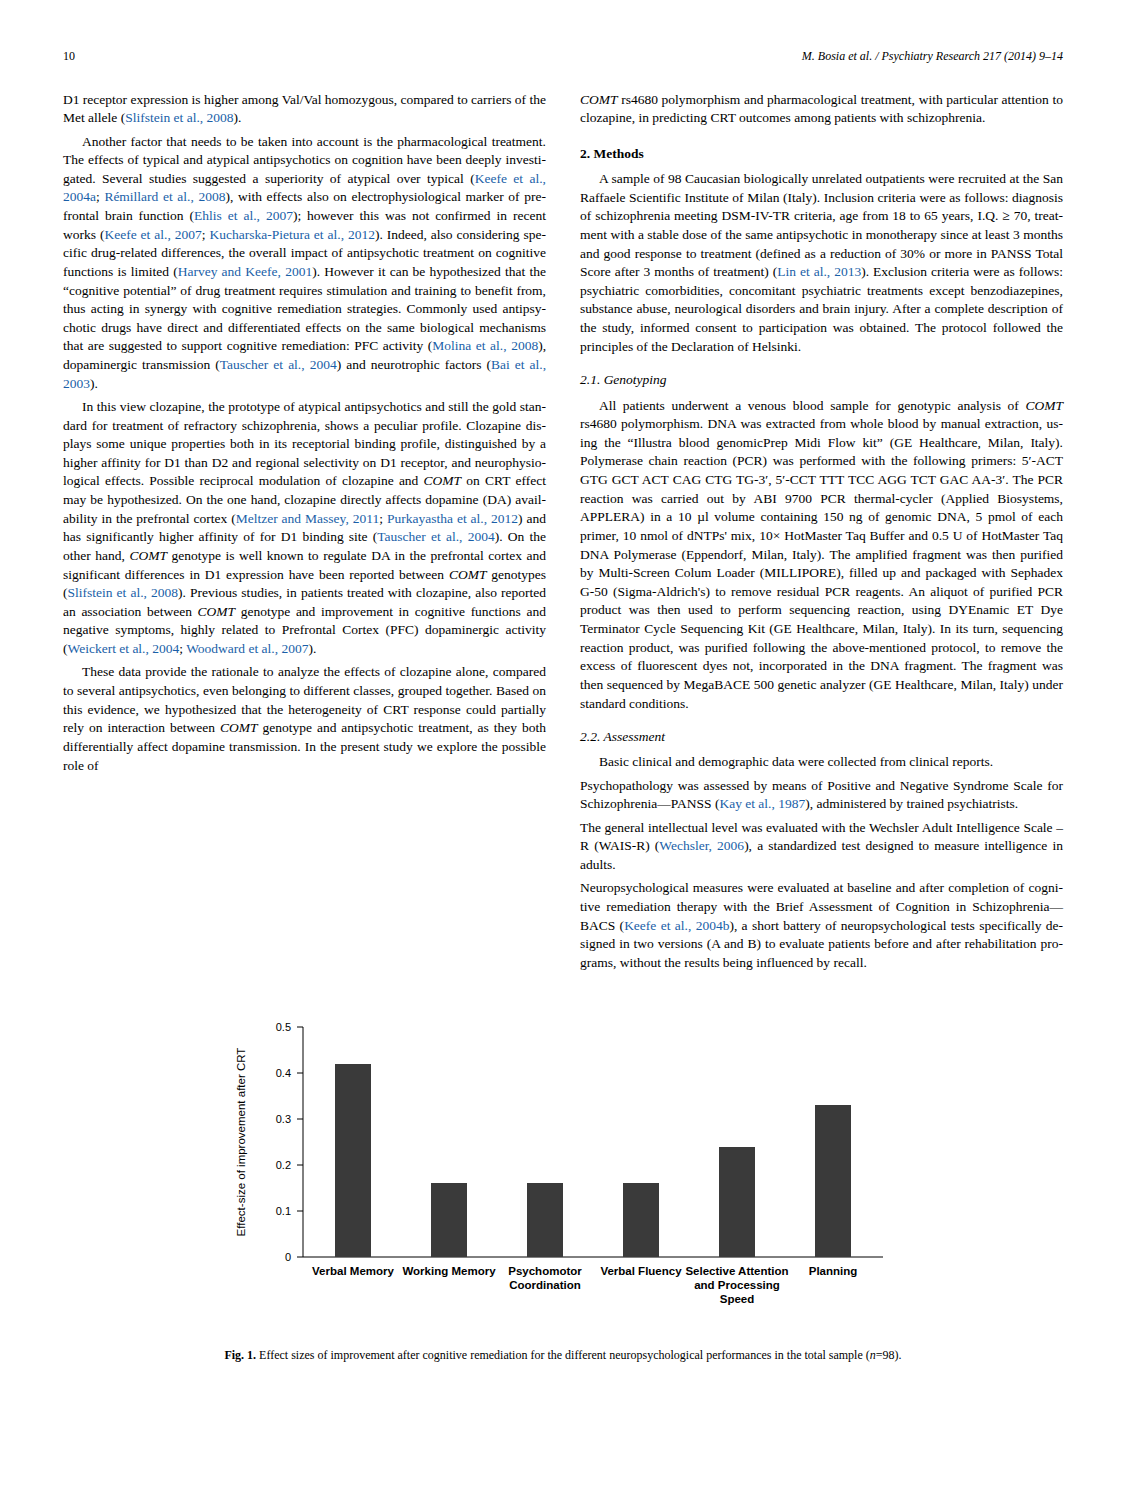10 M. Bosia et al. / Psychiatry Research 217 (2014) 9–14
D1 receptor expression is higher among Val/Val homozygous, compared to carriers of the Met allele (Slifstein et al., 2008).
Another factor that needs to be taken into account is the pharmacological treatment. The effects of typical and atypical antipsychotics on cognition have been deeply investigated. Several studies suggested a superiority of atypical over typical (Keefe et al., 2004a; Rémillard et al., 2008), with effects also on electrophysiological marker of prefrontal brain function (Ehlis et al., 2007); however this was not confirmed in recent works (Keefe et al., 2007; Kucharska-Pietura et al., 2012). Indeed, also considering specific drug-related differences, the overall impact of antipsychotic treatment on cognitive functions is limited (Harvey and Keefe, 2001). However it can be hypothesized that the “cognitive potential” of drug treatment requires stimulation and training to benefit from, thus acting in synergy with cognitive remediation strategies. Commonly used antipsychotic drugs have direct and differentiated effects on the same biological mechanisms that are suggested to support cognitive remediation: PFC activity (Molina et al., 2008), dopaminergic transmission (Tauscher et al., 2004) and neurotrophic factors (Bai et al., 2003).
In this view clozapine, the prototype of atypical antipsychotics and still the gold standard for treatment of refractory schizophrenia, shows a peculiar profile. Clozapine displays some unique properties both in its receptorial binding profile, distinguished by a higher affinity for D1 than D2 and regional selectivity on D1 receptor, and neurophysiological effects. Possible reciprocal modulation of clozapine and COMT on CRT effect may be hypothesized. On the one hand, clozapine directly affects dopamine (DA) availability in the prefrontal cortex (Meltzer and Massey, 2011; Purkayastha et al., 2012) and has significantly higher affinity of for D1 binding site (Tauscher et al., 2004). On the other hand, COMT genotype is well known to regulate DA in the prefrontal cortex and significant differences in D1 expression have been reported between COMT genotypes (Slifstein et al., 2008). Previous studies, in patients treated with clozapine, also reported an association between COMT genotype and improvement in cognitive functions and negative symptoms, highly related to Prefrontal Cortex (PFC) dopaminergic activity (Weickert et al., 2004; Woodward et al., 2007).
These data provide the rationale to analyze the effects of clozapine alone, compared to several antipsychotics, even belonging to different classes, grouped together. Based on this evidence, we hypothesized that the heterogeneity of CRT response could partially rely on interaction between COMT genotype and antipsychotic treatment, as they both differentially affect dopamine transmission. In the present study we explore the possible role of
COMT rs4680 polymorphism and pharmacological treatment, with particular attention to clozapine, in predicting CRT outcomes among patients with schizophrenia.
2. Methods
A sample of 98 Caucasian biologically unrelated outpatients were recruited at the San Raffaele Scientific Institute of Milan (Italy). Inclusion criteria were as follows: diagnosis of schizophrenia meeting DSM-IV-TR criteria, age from 18 to 65 years, I.Q. ≥ 70, treatment with a stable dose of the same antipsychotic in monotherapy since at least 3 months and good response to treatment (defined as a reduction of 30% or more in PANSS Total Score after 3 months of treatment) (Lin et al., 2013). Exclusion criteria were as follows: psychiatric comorbidities, concomitant psychiatric treatments except benzodiazepines, substance abuse, neurological disorders and brain injury. After a complete description of the study, informed consent to participation was obtained. The protocol followed the principles of the Declaration of Helsinki.
2.1. Genotyping
All patients underwent a venous blood sample for genotypic analysis of COMT rs4680 polymorphism. DNA was extracted from whole blood by manual extraction, using the “Illustra blood genomicPrep Midi Flow kit” (GE Healthcare, Milan, Italy). Polymerase chain reaction (PCR) was performed with the following primers: 5′-ACT GTG GCT ACT CAG CTG TG-3′, 5′-CCT TTT TCC AGG TCT GAC AA-3′. The PCR reaction was carried out by ABI 9700 PCR thermal-cycler (Applied Biosystems, APPLERA) in a 10 µl volume containing 150 ng of genomic DNA, 5 pmol of each primer, 10 nmol of dNTPs' mix, 10× HotMaster Taq Buffer and 0.5 U of HotMaster Taq DNA Polymerase (Eppendorf, Milan, Italy). The amplified fragment was then purified by Multi-Screen Colum Loader (MILLIPORE), filled up and packaged with Sephadex G-50 (Sigma-Aldrich's) to remove residual PCR reagents. An aliquot of purified PCR product was then used to perform sequencing reaction, using DYEnamic ET Dye Terminator Cycle Sequencing Kit (GE Healthcare, Milan, Italy). In its turn, sequencing reaction product, was purified following the above-mentioned protocol, to remove the excess of fluorescent dyes not, incorporated in the DNA fragment. The fragment was then sequenced by MegaBACE 500 genetic analyzer (GE Healthcare, Milan, Italy) under standard conditions.
2.2. Assessment
Basic clinical and demographic data were collected from clinical reports.
Psychopathology was assessed by means of Positive and Negative Syndrome Scale for Schizophrenia—PANSS (Kay et al., 1987), administered by trained psychiatrists.
The general intellectual level was evaluated with the Wechsler Adult Intelligence Scale – R (WAIS-R) (Wechsler, 2006), a standardized test designed to measure intelligence in adults.
Neuropsychological measures were evaluated at baseline and after completion of cognitive remediation therapy with the Brief Assessment of Cognition in Schizophrenia—BACS (Keefe et al., 2004b), a short battery of neuropsychological tests specifically designed in two versions (A and B) to evaluate patients before and after rehabilitation programs, without the results being influenced by recall.
0 0.1 0.2 0.3 0.4 0.5 Effect-size of improvement after CRT Verbal Memory Working Memory Psychomotor Coordination Verbal Fluency Selective Attention and Processing Speed Planning
Fig. 1. Effect sizes of improvement after cognitive remediation for the different neuropsychological performances in the total sample (n=98).